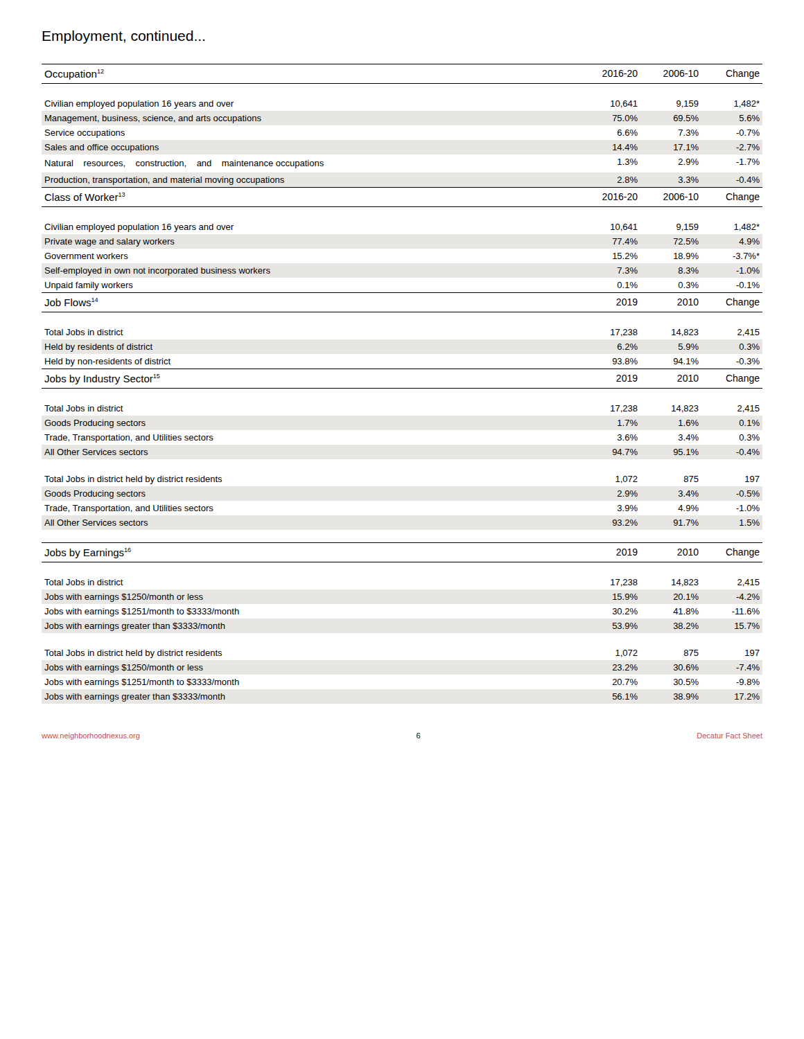Employment, continued...
| Occupation 12 | 2016-20 | 2006-10 | Change |
| Civilian employed population 16 years and over | 10,641 | 9,159 | 1,482* |
| Management, business, science, and arts occupations | 75.0% | 69.5% | 5.6% |
| Service occupations | 6.6% | 7.3% | -0.7% |
| Sales and office occupations | 14.4% | 17.1% | -2.7% |
| Natural resources, construction, and maintenance occupations | 1.3% | 2.9% | -1.7% |
| Production, transportation, and material moving occupations | 2.8% | 3.3% | -0.4% |
| Class of Worker 13 | 2016-20 | 2006-10 | Change |
| Civilian employed population 16 years and over | 10,641 | 9,159 | 1,482* |
| Private wage and salary workers | 77.4% | 72.5% | 4.9% |
| Government workers | 15.2% | 18.9% | -3.7%* |
| Self-employed in own not incorporated business workers | 7.3% | 8.3% | -1.0% |
| Unpaid family workers | 0.1% | 0.3% | -0.1% |
| Job Flows 14 | 2019 | 2010 | Change |
| Total Jobs in district | 17,238 | 14,823 | 2,415 |
| Held by residents of district | 6.2% | 5.9% | 0.3% |
| Held by non-residents of district | 93.8% | 94.1% | -0.3% |
| Jobs by Industry Sector 15 | 2019 | 2010 | Change |
| Total Jobs in district | 17,238 | 14,823 | 2,415 |
| Goods Producing sectors | 1.7% | 1.6% | 0.1% |
| Trade, Transportation, and Utilities sectors | 3.6% | 3.4% | 0.3% |
| All Other Services sectors | 94.7% | 95.1% | -0.4% |
| Total Jobs in district held by district residents | 1,072 | 875 | 197 |
| Goods Producing sectors | 2.9% | 3.4% | -0.5% |
| Trade, Transportation, and Utilities sectors | 3.9% | 4.9% | -1.0% |
| All Other Services sectors | 93.2% | 91.7% | 1.5% |
| Jobs by Earnings 16 | 2019 | 2010 | Change |
| Total Jobs in district | 17,238 | 14,823 | 2,415 |
| Jobs with earnings $1250/month or less | 15.9% | 20.1% | -4.2% |
| Jobs with earnings $1251/month to $3333/month | 30.2% | 41.8% | -11.6% |
| Jobs with earnings greater than $3333/month | 53.9% | 38.2% | 15.7% |
| Total Jobs in district held by district residents | 1,072 | 875 | 197 |
| Jobs with earnings $1250/month or less | 23.2% | 30.6% | -7.4% |
| Jobs with earnings $1251/month to $3333/month | 20.7% | 30.5% | -9.8% |
| Jobs with earnings greater than $3333/month | 56.1% | 38.9% | 17.2% |
www.neighborhoodnexus.org 6 Decatur Fact Sheet